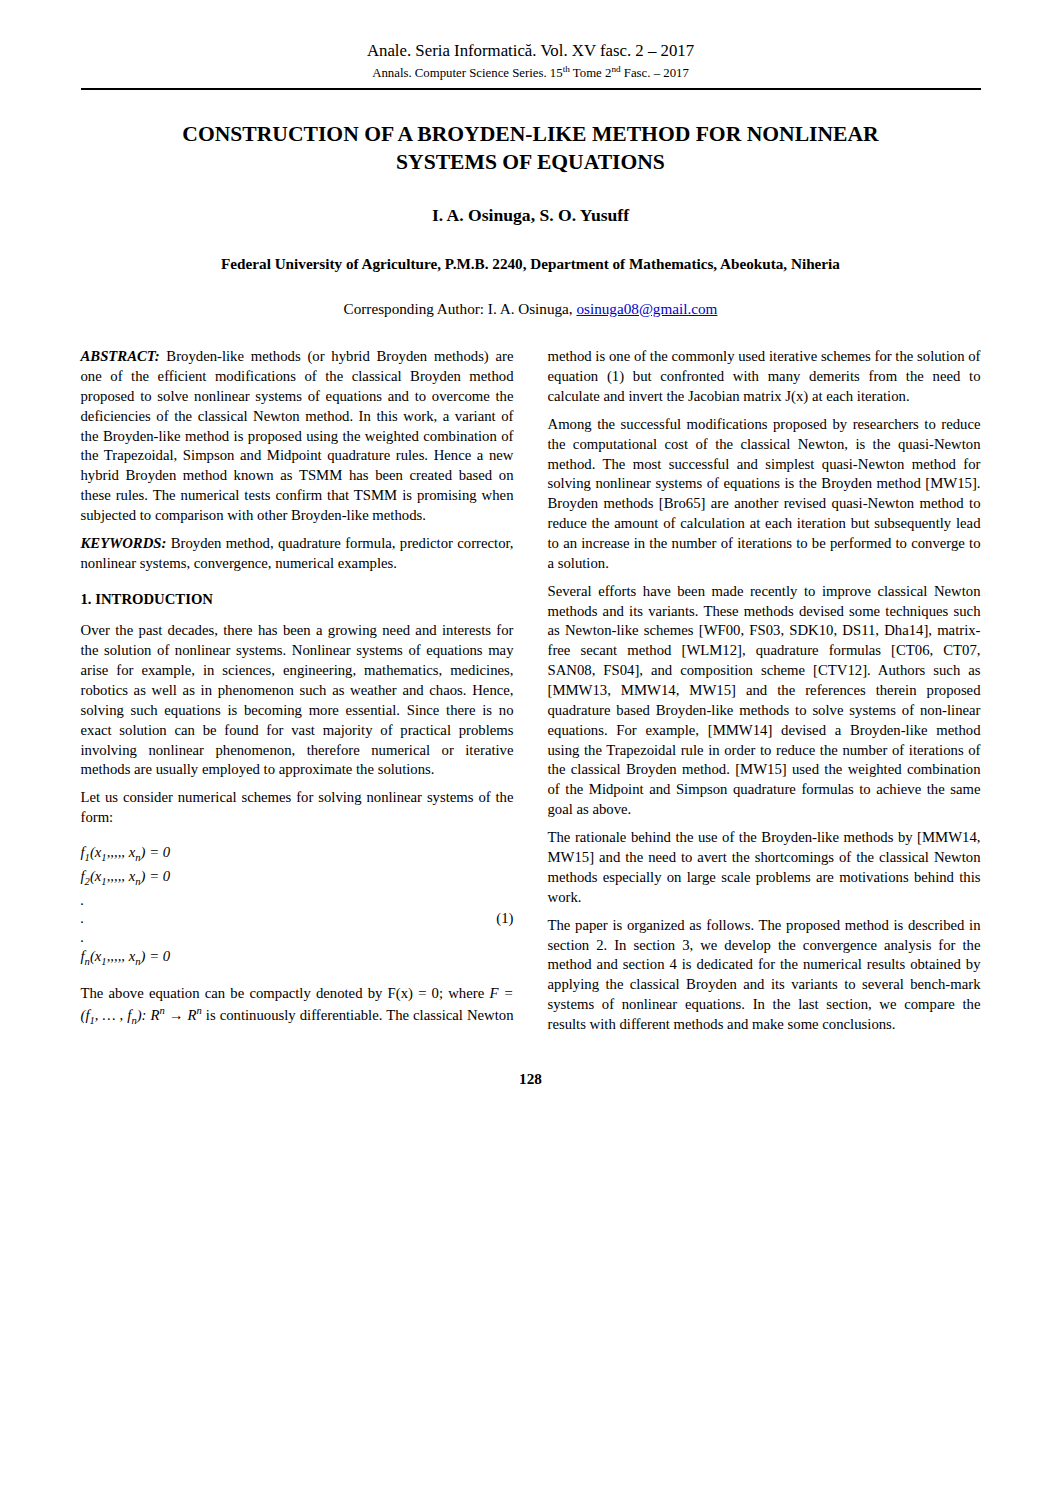Anale. Seria Informatică. Vol. XV fasc. 2 – 2017
Annals. Computer Science Series. 15th Tome 2nd Fasc. – 2017
CONSTRUCTION OF A BROYDEN-LIKE METHOD FOR NONLINEAR
SYSTEMS OF EQUATIONS
I. A. Osinuga, S. O. Yusuff
Federal University of Agriculture, P.M.B. 2240, Department of Mathematics, Abeokuta, Niheria
Corresponding Author: I. A. Osinuga, osinuga08@gmail.com
ABSTRACT: Broyden-like methods (or hybrid Broyden methods) are one of the efficient modifications of the classical Broyden method proposed to solve nonlinear systems of equations and to overcome the deficiencies of the classical Newton method. In this work, a variant of the Broyden-like method is proposed using the weighted combination of the Trapezoidal, Simpson and Midpoint quadrature rules. Hence a new hybrid Broyden method known as TSMM has been created based on these rules. The numerical tests confirm that TSMM is promising when subjected to comparison with other Broyden-like methods.
KEYWORDS: Broyden method, quadrature formula, predictor corrector, nonlinear systems, convergence, numerical examples.
1. INTRODUCTION
Over the past decades, there has been a growing need and interests for the solution of nonlinear systems. Nonlinear systems of equations may arise for example, in sciences, engineering, mathematics, medicines, robotics as well as in phenomenon such as weather and chaos. Hence, solving such equations is becoming more essential. Since there is no exact solution can be found for vast majority of practical problems involving nonlinear phenomenon, therefore numerical or iterative methods are usually employed to approximate the solutions.
Let us consider numerical schemes for solving nonlinear systems of the form:
f1(x1,,,,, xn) = 0
f2(x1,,,,, xn) = 0
.
.(1)
.
fn(x1,,,,, xn) = 0
The above equation can be compactly denoted by F(x) = 0; where F = (f1, … , fn): Rn → Rn is continuously differentiable. The classical Newton method is one of the commonly used iterative schemes for the solution of equation (1) but confronted with many demerits from the need to calculate and invert the Jacobian matrix J(x) at each iteration.
Among the successful modifications proposed by researchers to reduce the computational cost of the classical Newton, is the quasi-Newton method. The most successful and simplest quasi-Newton method for solving nonlinear systems of equations is the Broyden method [MW15]. Broyden methods [Bro65] are another revised quasi-Newton method to reduce the amount of calculation at each iteration but subsequently lead to an increase in the number of iterations to be performed to converge to a solution.
Several efforts have been made recently to improve classical Newton methods and its variants. These methods devised some techniques such as Newton-like schemes [WF00, FS03, SDK10, DS11, Dha14], matrix-free secant method [WLM12], quadrature formulas [CT06, CT07, SAN08, FS04], and composition scheme [CTV12]. Authors such as [MMW13, MMW14, MW15] and the references therein proposed quadrature based Broyden-like methods to solve systems of non-linear equations. For example, [MMW14] devised a Broyden-like method using the Trapezoidal rule in order to reduce the number of iterations of the classical Broyden method. [MW15] used the weighted combination of the Midpoint and Simpson quadrature formulas to achieve the same goal as above.
The rationale behind the use of the Broyden-like methods by [MMW14, MW15] and the need to avert the shortcomings of the classical Newton methods especially on large scale problems are motivations behind this work.
The paper is organized as follows. The proposed method is described in section 2. In section 3, we develop the convergence analysis for the method and section 4 is dedicated for the numerical results obtained by applying the classical Broyden and its variants to several bench-mark systems of nonlinear equations. In the last section, we compare the results with different methods and make some conclusions.
128